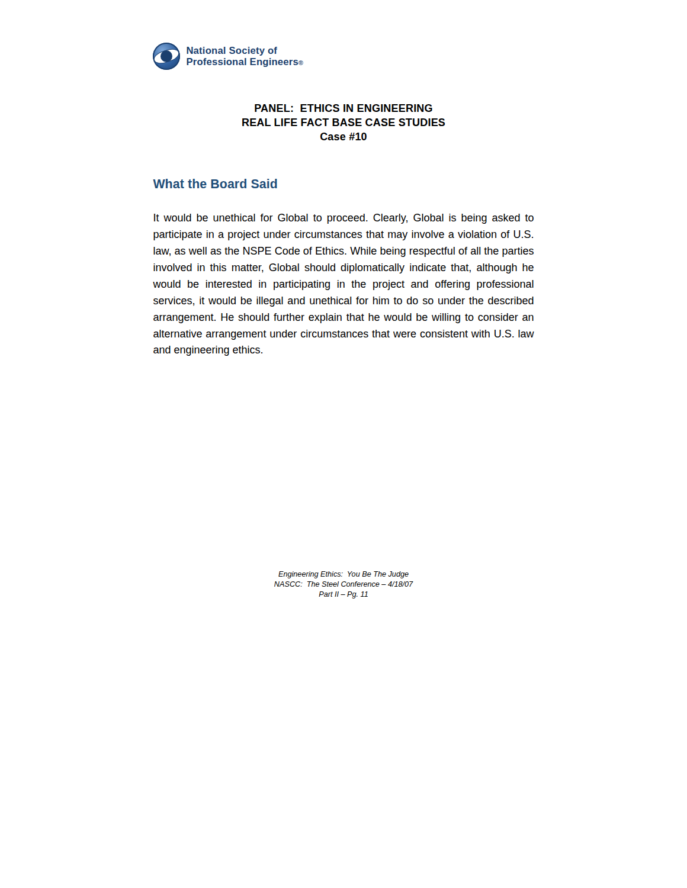National Society of
Professional Engineers®
PANEL: ETHICS IN ENGINEERING
REAL LIFE FACT BASE CASE STUDIES
Case #10
What the Board Said
It would be unethical for Global to proceed. Clearly, Global is being asked to participate in a project under circumstances that may involve a violation of U.S. law, as well as the NSPE Code of Ethics. While being respectful of all the parties involved in this matter, Global should diplomatically indicate that, although he would be interested in participating in the project and offering professional services, it would be illegal and unethical for him to do so under the described arrangement. He should further explain that he would be willing to consider an alternative arrangement under circumstances that were consistent with U.S. law and engineering ethics.
Engineering Ethics: You Be The Judge
NASCC: The Steel Conference – 4/18/07
Part II – Pg. 11